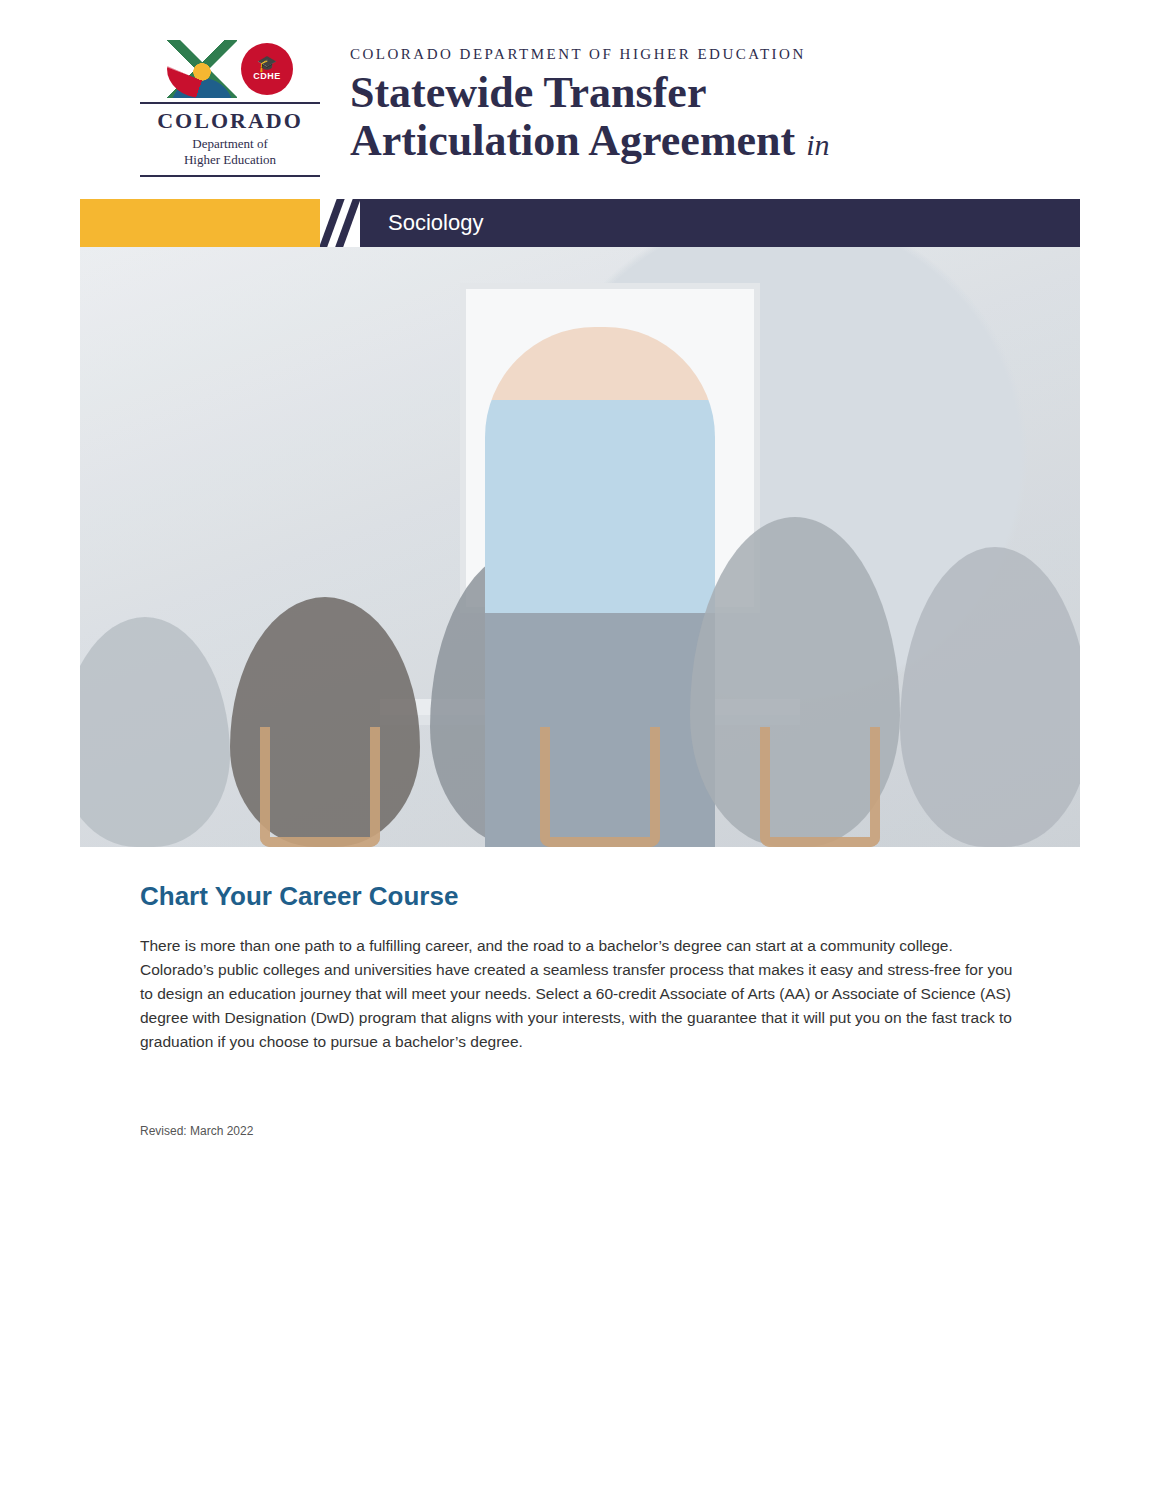CO
🎓CDHE
COLORADO
Department of
Higher Education
Colorado Department of Higher Education
Statewide Transfer
Articulation Agreement in
Sociology
Chart Your Career Course
There is more than one path to a fulfilling career, and the road to a bachelor’s degree can start at a community college. Colorado’s public colleges and universities have created a seamless transfer process that makes it easy and stress-free for you to design an education journey that will meet your needs. Select a 60-credit Associate of Arts (AA) or Associate of Science (AS) degree with Designation (DwD) program that aligns with your interests, with the guarantee that it will put you on the fast track to graduation if you choose to pursue a bachelor’s degree.
Revised: March 2022